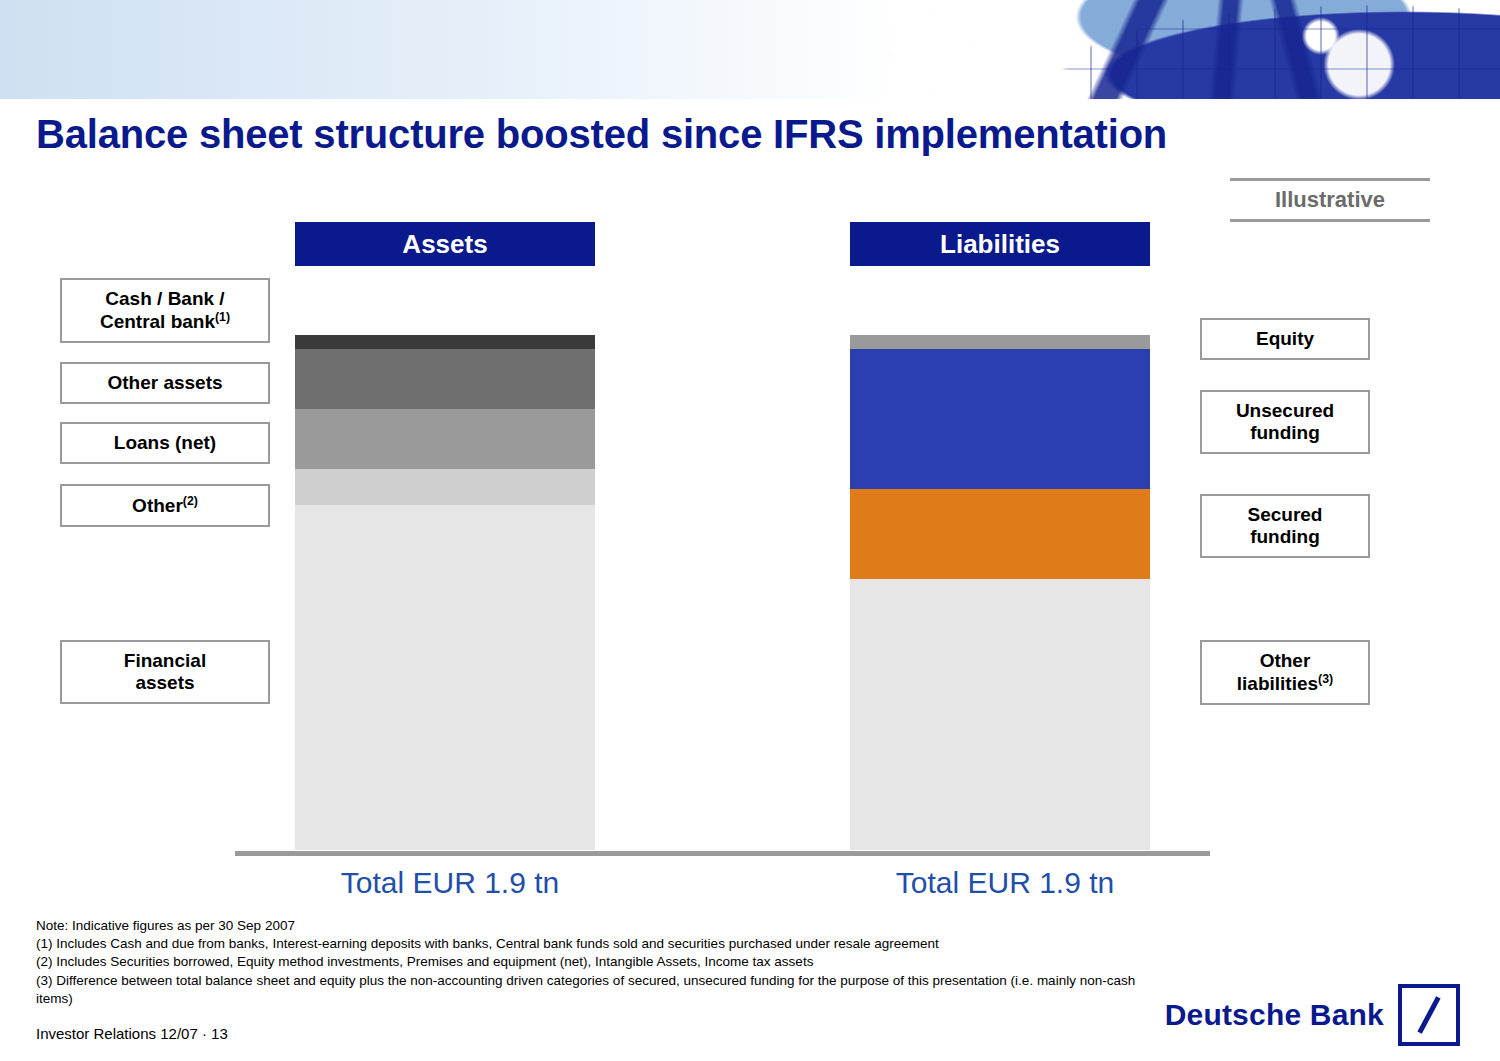Balance sheet structure boosted since IFRS implementation
Illustrative
Assets
Liabilities
Total EUR 1.9 tn
Total EUR 1.9 tn
Cash / Bank /
Central bank(1)
Other assets
Loans (net)
Other(2)
Financial
assets
Equity
Unsecured
funding
Secured
funding
Other
liabilities(3)
Note: Indicative figures as per 30 Sep 2007
(1) Includes Cash and due from banks, Interest-earning deposits with banks, Central bank funds sold and securities purchased under resale agreement
(2) Includes Securities borrowed, Equity method investments, Premises and equipment (net), Intangible Assets, Income tax assets
(3) Difference between total balance sheet and equity plus the non-accounting driven categories of secured, unsecured funding for the purpose of this presentation (i.e. mainly non-cash items)
Investor Relations 12/07 · 13
Deutsche Bank